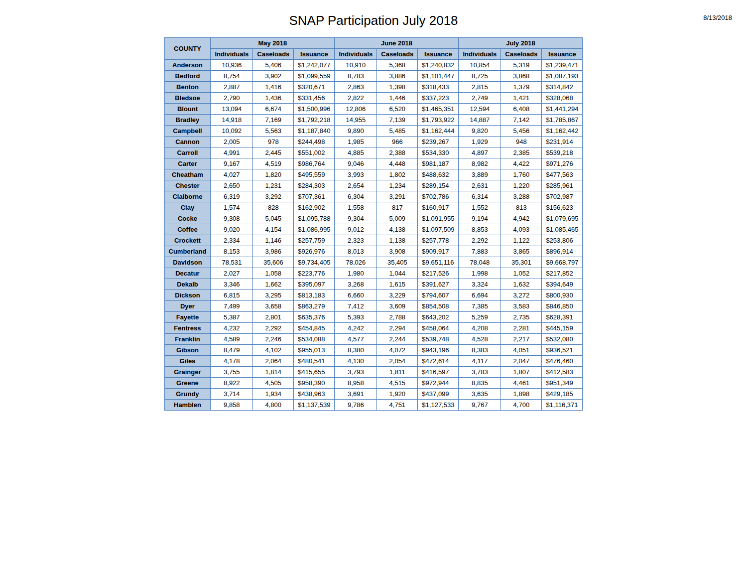SNAP Participation July 2018
8/13/2018
| COUNTY | May 2018 | June 2018 | July 2018 |
| --- | --- | --- | --- |
| Individuals | Caseloads | Issuance | Individuals | Caseloads | Issuance | Individuals | Caseloads | Issuance |
| Anderson | 10,936 | 5,406 | $1,242,077 | 10,910 | 5,368 | $1,240,832 | 10,854 | 5,319 | $1,239,471 |
| Bedford | 8,754 | 3,902 | $1,099,559 | 8,783 | 3,886 | $1,101,447 | 8,725 | 3,868 | $1,087,193 |
| Benton | 2,887 | 1,416 | $320,671 | 2,863 | 1,398 | $318,433 | 2,815 | 1,379 | $314,842 |
| Bledsoe | 2,790 | 1,436 | $331,456 | 2,822 | 1,446 | $337,223 | 2,749 | 1,421 | $328,068 |
| Blount | 13,094 | 6,674 | $1,500,996 | 12,806 | 6,520 | $1,465,351 | 12,594 | 6,408 | $1,441,294 |
| Bradley | 14,918 | 7,169 | $1,792,218 | 14,955 | 7,139 | $1,793,922 | 14,887 | 7,142 | $1,785,867 |
| Campbell | 10,092 | 5,563 | $1,187,840 | 9,890 | 5,485 | $1,162,444 | 9,820 | 5,456 | $1,162,442 |
| Cannon | 2,005 | 978 | $244,498 | 1,985 | 966 | $239,267 | 1,929 | 948 | $231,914 |
| Carroll | 4,991 | 2,445 | $551,002 | 4,885 | 2,388 | $534,330 | 4,897 | 2,385 | $539,218 |
| Carter | 9,167 | 4,519 | $986,764 | 9,046 | 4,448 | $981,187 | 8,982 | 4,422 | $971,276 |
| Cheatham | 4,027 | 1,820 | $495,559 | 3,993 | 1,802 | $488,632 | 3,889 | 1,760 | $477,563 |
| Chester | 2,650 | 1,231 | $284,303 | 2,654 | 1,234 | $289,154 | 2,631 | 1,220 | $285,961 |
| Claiborne | 6,319 | 3,292 | $707,361 | 6,304 | 3,291 | $702,786 | 6,314 | 3,288 | $702,987 |
| Clay | 1,574 | 828 | $162,902 | 1,558 | 817 | $160,917 | 1,552 | 813 | $156,623 |
| Cocke | 9,308 | 5,045 | $1,095,788 | 9,304 | 5,009 | $1,091,955 | 9,194 | 4,942 | $1,079,695 |
| Coffee | 9,020 | 4,154 | $1,086,995 | 9,012 | 4,138 | $1,097,509 | 8,853 | 4,093 | $1,085,465 |
| Crockett | 2,334 | 1,146 | $257,759 | 2,323 | 1,138 | $257,778 | 2,292 | 1,122 | $253,806 |
| Cumberland | 8,153 | 3,986 | $926,976 | 8,013 | 3,908 | $909,917 | 7,883 | 3,865 | $896,914 |
| Davidson | 78,531 | 35,606 | $9,734,405 | 78,026 | 35,405 | $9,651,116 | 78,048 | 35,301 | $9,668,797 |
| Decatur | 2,027 | 1,058 | $223,776 | 1,980 | 1,044 | $217,526 | 1,998 | 1,052 | $217,852 |
| Dekalb | 3,346 | 1,662 | $395,097 | 3,268 | 1,615 | $391,627 | 3,324 | 1,632 | $394,649 |
| Dickson | 6,815 | 3,295 | $813,183 | 6,660 | 3,229 | $794,607 | 6,694 | 3,272 | $800,930 |
| Dyer | 7,499 | 3,658 | $863,279 | 7,412 | 3,609 | $854,508 | 7,385 | 3,583 | $846,850 |
| Fayette | 5,387 | 2,801 | $635,376 | 5,393 | 2,788 | $643,202 | 5,259 | 2,735 | $628,391 |
| Fentress | 4,232 | 2,292 | $454,845 | 4,242 | 2,294 | $458,064 | 4,208 | 2,281 | $445,159 |
| Franklin | 4,589 | 2,246 | $534,088 | 4,577 | 2,244 | $539,748 | 4,528 | 2,217 | $532,080 |
| Gibson | 8,479 | 4,102 | $955,013 | 8,380 | 4,072 | $943,196 | 8,383 | 4,051 | $936,521 |
| Giles | 4,178 | 2,064 | $480,541 | 4,130 | 2,054 | $472,614 | 4,117 | 2,047 | $476,460 |
| Grainger | 3,755 | 1,814 | $415,655 | 3,793 | 1,811 | $416,597 | 3,783 | 1,807 | $412,583 |
| Greene | 8,922 | 4,505 | $958,390 | 8,958 | 4,515 | $972,944 | 8,835 | 4,461 | $951,349 |
| Grundy | 3,714 | 1,934 | $438,963 | 3,691 | 1,920 | $437,099 | 3,635 | 1,898 | $429,185 |
| Hamblen | 9,858 | 4,800 | $1,137,539 | 9,786 | 4,751 | $1,127,533 | 9,767 | 4,700 | $1,116,371 |